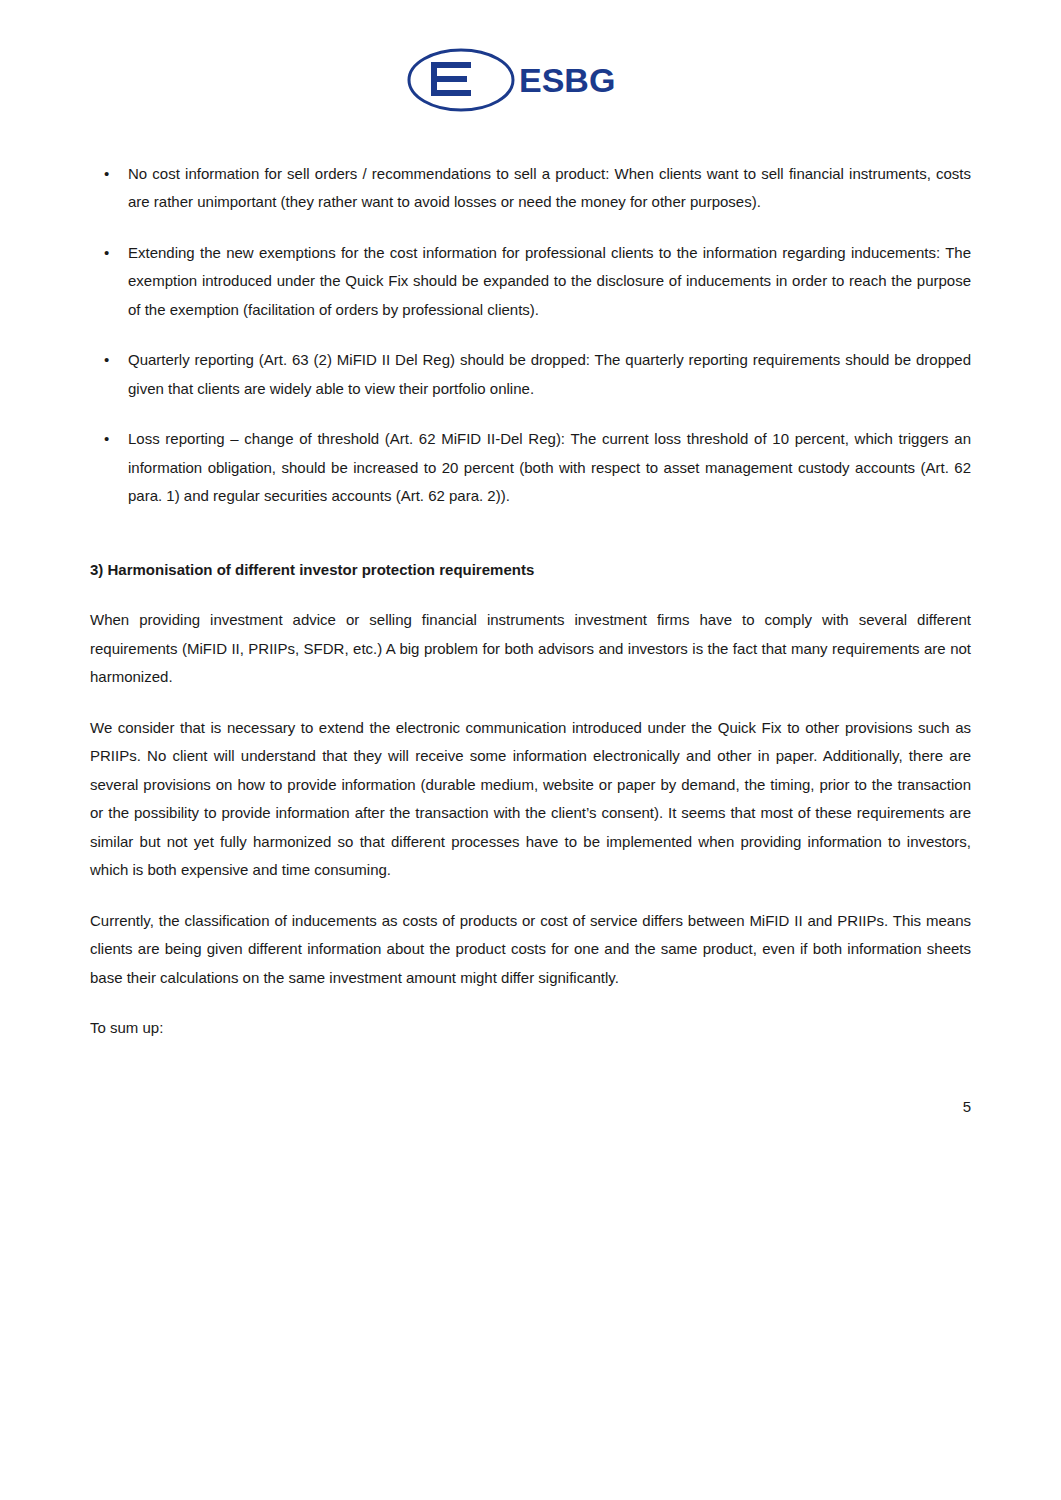ESBG
No cost information for sell orders / recommendations to sell a product: When clients want to sell financial instruments, costs are rather unimportant (they rather want to avoid losses or need the money for other purposes).
Extending the new exemptions for the cost information for professional clients to the information regarding inducements: The exemption introduced under the Quick Fix should be expanded to the disclosure of inducements in order to reach the purpose of the exemption (facilitation of orders by professional clients).
Quarterly reporting (Art. 63 (2) MiFID II Del Reg) should be dropped: The quarterly reporting requirements should be dropped given that clients are widely able to view their portfolio online.
Loss reporting – change of threshold (Art. 62 MiFID II-Del Reg): The current loss threshold of 10 percent, which triggers an information obligation, should be increased to 20 percent (both with respect to asset management custody accounts (Art. 62 para. 1) and regular securities accounts (Art. 62 para. 2)).
3) Harmonisation of different investor protection requirements
When providing investment advice or selling financial instruments investment firms have to comply with several different requirements (MiFID II, PRIIPs, SFDR, etc.) A big problem for both advisors and investors is the fact that many requirements are not harmonized.
We consider that is necessary to extend the electronic communication introduced under the Quick Fix to other provisions such as PRIIPs. No client will understand that they will receive some information electronically and other in paper. Additionally, there are several provisions on how to provide information (durable medium, website or paper by demand, the timing, prior to the transaction or the possibility to provide information after the transaction with the client’s consent). It seems that most of these requirements are similar but not yet fully harmonized so that different processes have to be implemented when providing information to investors, which is both expensive and time consuming.
Currently, the classification of inducements as costs of products or cost of service differs between MiFID II and PRIIPs. This means clients are being given different information about the product costs for one and the same product, even if both information sheets base their calculations on the same investment amount might differ significantly.
To sum up:
5